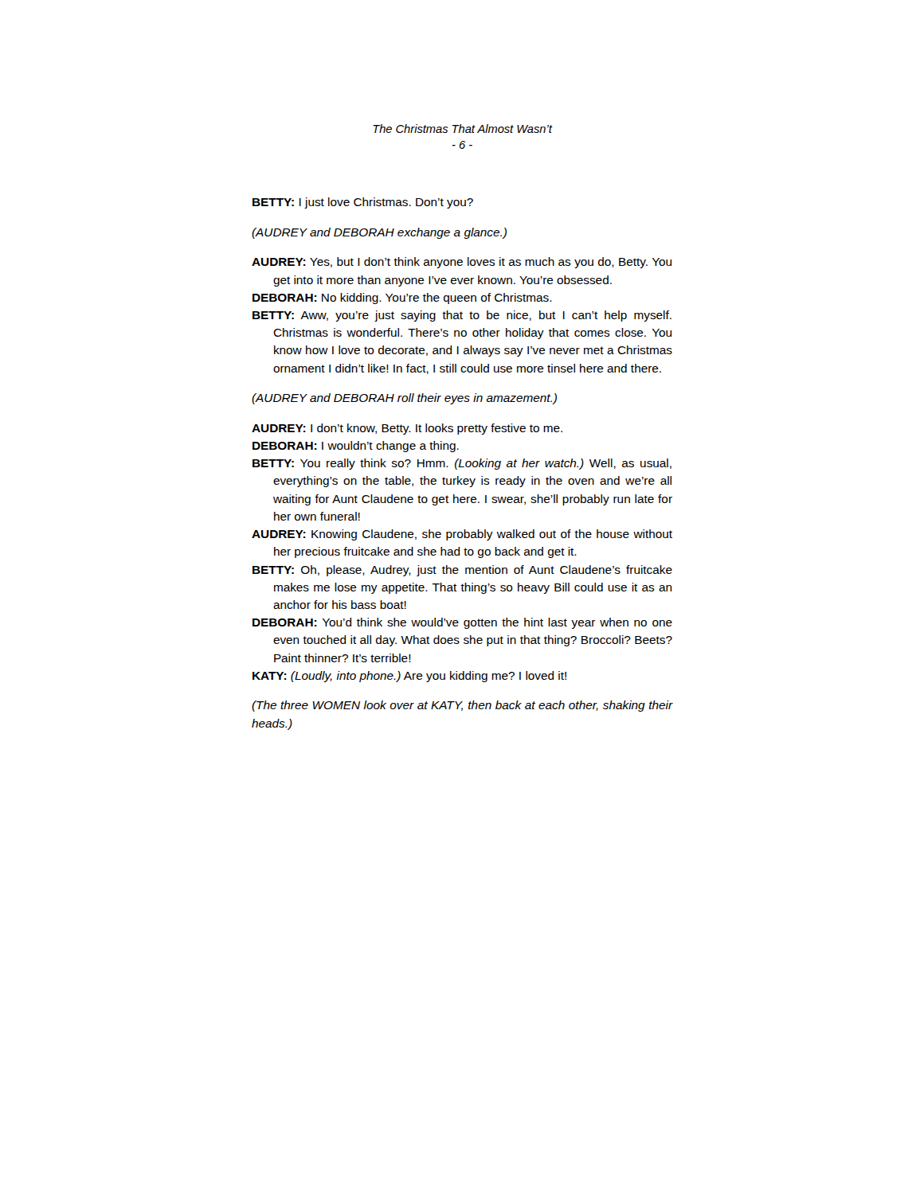The Christmas That Almost Wasn’t
- 6 -
BETTY: I just love Christmas. Don’t you?
(AUDREY and DEBORAH exchange a glance.)
AUDREY: Yes, but I don’t think anyone loves it as much as you do, Betty. You get into it more than anyone I’ve ever known. You’re obsessed.
DEBORAH: No kidding. You’re the queen of Christmas.
BETTY: Aww, you’re just saying that to be nice, but I can’t help myself. Christmas is wonderful. There’s no other holiday that comes close. You know how I love to decorate, and I always say I’ve never met a Christmas ornament I didn’t like! In fact, I still could use more tinsel here and there.
(AUDREY and DEBORAH roll their eyes in amazement.)
AUDREY: I don’t know, Betty. It looks pretty festive to me.
DEBORAH: I wouldn’t change a thing.
BETTY: You really think so? Hmm. (Looking at her watch.) Well, as usual, everything’s on the table, the turkey is ready in the oven and we’re all waiting for Aunt Claudene to get here. I swear, she’ll probably run late for her own funeral!
AUDREY: Knowing Claudene, she probably walked out of the house without her precious fruitcake and she had to go back and get it.
BETTY: Oh, please, Audrey, just the mention of Aunt Claudene’s fruitcake makes me lose my appetite. That thing’s so heavy Bill could use it as an anchor for his bass boat!
DEBORAH: You’d think she would’ve gotten the hint last year when no one even touched it all day. What does she put in that thing? Broccoli? Beets? Paint thinner? It’s terrible!
KATY: (Loudly, into phone.) Are you kidding me? I loved it!
(The three WOMEN look over at KATY, then back at each other, shaking their heads.)